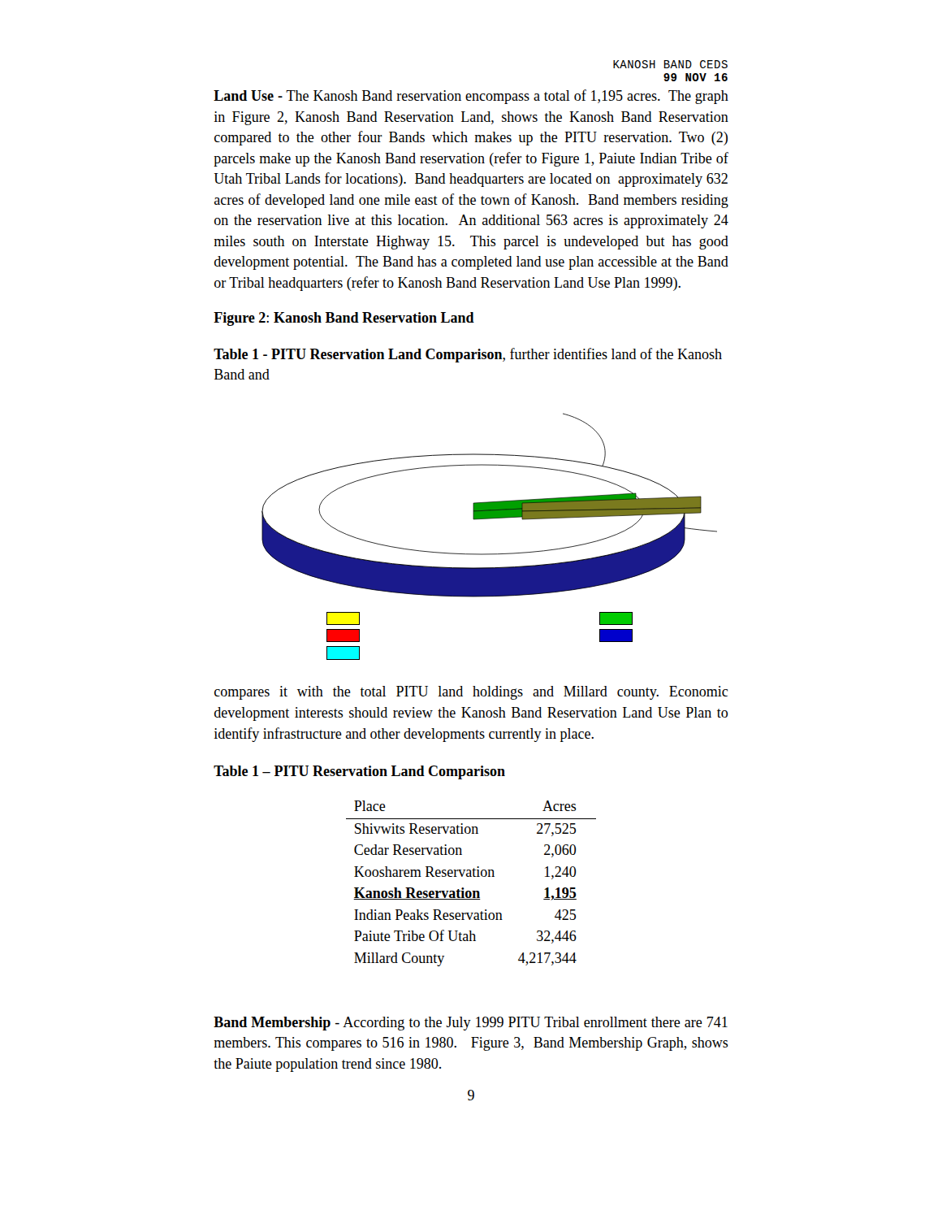KANOSH BAND CEDS
99 NOV 16
Land Use - The Kanosh Band reservation encompass a total of 1,195 acres. The graph in Figure 2, Kanosh Band Reservation Land, shows the Kanosh Band Reservation compared to the other four Bands which makes up the PITU reservation. Two (2) parcels make up the Kanosh Band reservation (refer to Figure 1, Paiute Indian Tribe of Utah Tribal Lands for locations). Band headquarters are located on approximately 632 acres of developed land one mile east of the town of Kanosh. Band members residing on the reservation live at this location. An additional 563 acres is approximately 24 miles south on Interstate Highway 15. This parcel is undeveloped but has good development potential. The Band has a completed land use plan accessible at the Band or Tribal headquarters (refer to Kanosh Band Reservation Land Use Plan 1999).
Figure 2: Kanosh Band Reservation Land
Table 1 - PITU Reservation Land Comparison, further identifies land of the Kanosh Band and
compares it with the total PITU land holdings and Millard county. Economic development interests should review the Kanosh Band Reservation Land Use Plan to identify infrastructure and other developments currently in place.
Table 1 – PITU Reservation Land Comparison
| Place | Acres |
| --- | --- |
| Shivwits Reservation | 27,525 |
| Cedar Reservation | 2,060 |
| Koosharem Reservation | 1,240 |
| Kanosh Reservation | 1,195 |
| Indian Peaks Reservation | 425 |
| Paiute Tribe Of Utah | 32,446 |
| Millard County | 4,217,344 |
Band Membership - According to the July 1999 PITU Tribal enrollment there are 741 members. This compares to 516 in 1980. Figure 3, Band Membership Graph, shows the Paiute population trend since 1980.
9